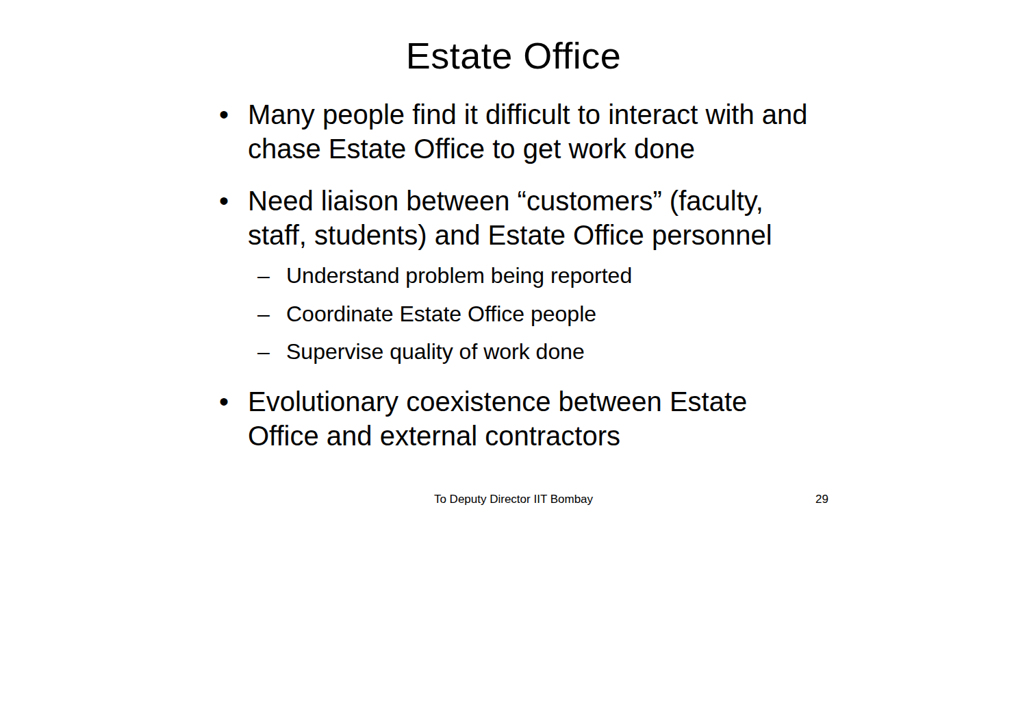Estate Office
Many people find it difficult to interact with and chase Estate Office to get work done
Need liaison between “customers” (faculty, staff, students) and Estate Office personnel
Understand problem being reported
Coordinate Estate Office people
Supervise quality of work done
Evolutionary coexistence between Estate Office and external contractors
To Deputy Director IIT Bombay
29